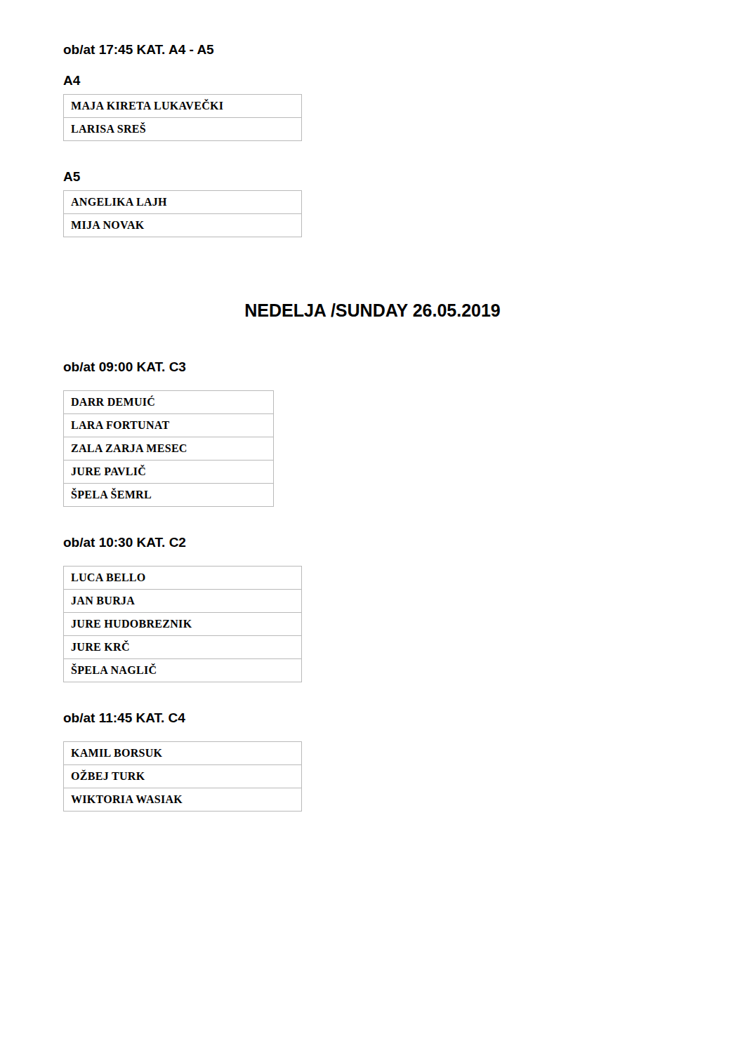ob/at 17:45 KAT. A4 - A5
A4
| MAJA KIRETA LUKAVEČKI |
| LARISA SREŠ |
A5
| ANGELIKA LAJH |
| MIJA NOVAK |
NEDELJA /SUNDAY 26.05.2019
ob/at 09:00 KAT. C3
| DARR DEMUIĆ |
| LARA FORTUNAT |
| ZALA ZARJA MESEC |
| JURE PAVLIČ |
| ŠPELA ŠEMRL |
ob/at 10:30 KAT. C2
| LUCA BELLO |
| JAN BURJA |
| JURE HUDOBREZNIK |
| JURE KRČ |
| ŠPELA NAGLIČ |
ob/at 11:45 KAT. C4
| KAMIL BORSUK |
| OŽBEJ TURK |
| WIKTORIA WASIAK |